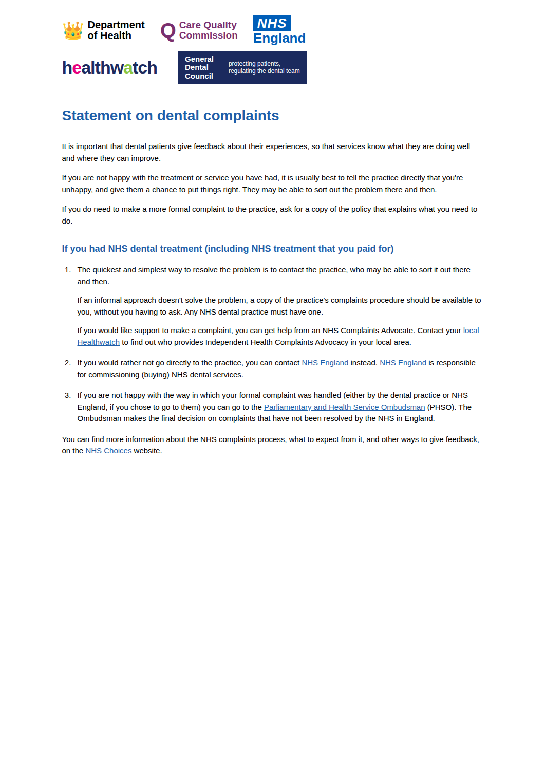👑 Department
of Health
Q Care Quality
Commission
NHS England
healthwatch
General
Dental
Council protecting patients,
regulating the dental team
Statement on dental complaints
It is important that dental patients give feedback about their experiences, so that services know what they are doing well and where they can improve.
If you are not happy with the treatment or service you have had, it is usually best to tell the practice directly that you're unhappy, and give them a chance to put things right. They may be able to sort out the problem there and then.
If you do need to make a more formal complaint to the practice, ask for a copy of the policy that explains what you need to do.
If you had NHS dental treatment (including NHS treatment that you paid for)
The quickest and simplest way to resolve the problem is to contact the practice, who may be able to sort it out there and then.
If an informal approach doesn't solve the problem, a copy of the practice's complaints procedure should be available to you, without you having to ask. Any NHS dental practice must have one.
If you would like support to make a complaint, you can get help from an NHS Complaints Advocate. Contact your local Healthwatch to find out who provides Independent Health Complaints Advocacy in your local area.
If you would rather not go directly to the practice, you can contact NHS England instead. NHS England is responsible for commissioning (buying) NHS dental services.
If you are not happy with the way in which your formal complaint was handled (either by the dental practice or NHS England, if you chose to go to them) you can go to the Parliamentary and Health Service Ombudsman (PHSO). The Ombudsman makes the final decision on complaints that have not been resolved by the NHS in England.
You can find more information about the NHS complaints process, what to expect from it, and other ways to give feedback, on the NHS Choices website.